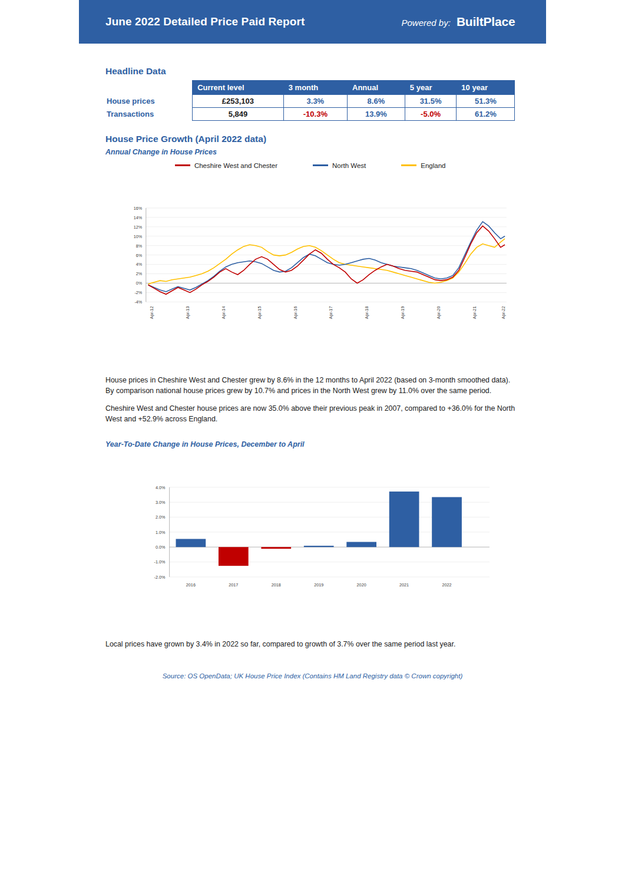June 2022 Detailed Price Paid Report
Powered by: BuiltPlace
Headline Data
| | Current level | 3 month | Annual | 5 year | 10 year |
| --- | --- | --- | --- | --- | --- |
| House prices | £253,103 | 3.3% | 8.6% | 31.5% | 51.3% |
| Transactions | 5,849 | -10.3% | 13.9% | -5.0% | 61.2% |
House Price Growth (April 2022 data)
Annual Change in House Prices
Cheshire West and Chester North West England
16% 14% 12% 10% 8% 6% 4% 2% 0% -2% -4% Apr-12 Apr-13 Apr-14 Apr-15 Apr-16 Apr-17 Apr-18 Apr-19 Apr-20 Apr-21 Apr-22
House prices in Cheshire West and Chester grew by 8.6% in the 12 months to April 2022 (based on 3-month smoothed data). By comparison national house prices grew by 10.7% and prices in the North West grew by 11.0% over the same period.
Cheshire West and Chester house prices are now 35.0% above their previous peak in 2007, compared to +36.0% for the North West and +52.9% across England.
Year-To-Date Change in House Prices, December to April
4.0% 3.0% 2.0% 1.0% 0.0% -1.0% -2.0% 2016 2017 2018 2019 2020 2021 2022
Local prices have grown by 3.4% in 2022 so far, compared to growth of 3.7% over the same period last year.
Source: OS OpenData; UK House Price Index (Contains HM Land Registry data © Crown copyright)